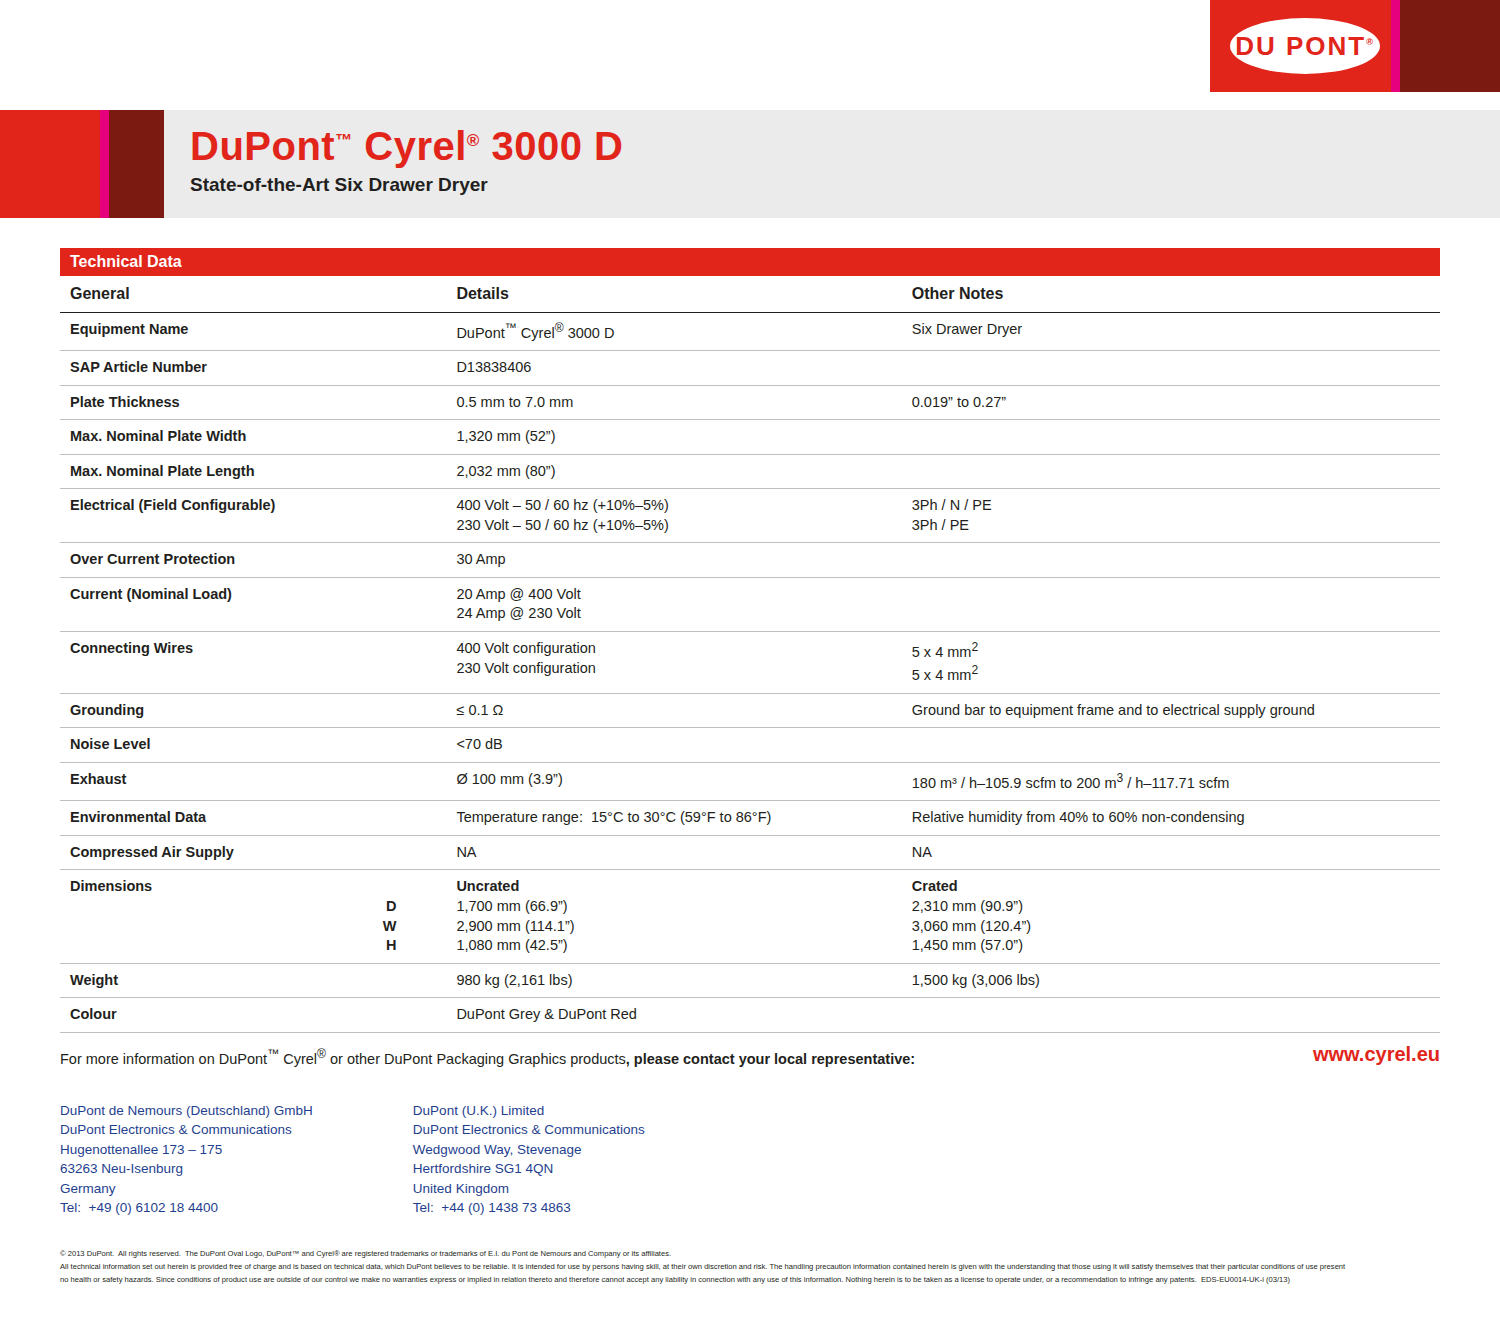DU PONT®
DuPont™ Cyrel® 3000 D
State-of-the-Art Six Drawer Dryer
Technical Data
| General | Details | Other Notes |
| --- | --- | --- |
| Equipment Name | DuPont ™ Cyrel ® 3000 D | Six Drawer Dryer |
| SAP Article Number | D13838406 | |
| Plate Thickness | 0.5 mm to 7.0 mm | 0.019” to 0.27” |
| Max. Nominal Plate Width | 1,320 mm (52”) | |
| Max. Nominal Plate Length | 2,032 mm (80”) | |
| Electrical (Field Configurable) | 400 Volt – 50 / 60 hz (+10%–5%) 230 Volt – 50 / 60 hz (+10%–5%) | 3Ph / N / PE 3Ph / PE |
| Over Current Protection | 30 Amp | |
| Current (Nominal Load) | 20 Amp @ 400 Volt 24 Amp @ 230 Volt | |
| Connecting Wires | 400 Volt configuration 230 Volt configuration | 5 x 4 mm 2 5 x 4 mm 2 |
| Grounding | ≤ 0.1 Ω | Ground bar to equipment frame and to electrical supply ground |
| Noise Level | <70 dB | |
| Exhaust | Ø 100 mm (3.9”) | 180 m³ / h–105.9 scfm to 200 m 3 / h–117.71 scfm |
| Environmental Data | Temperature range: 15°C to 30°C (59°F to 86°F) | Relative humidity from 40% to 60% non-condensing |
| Compressed Air Supply | NA | NA |
| Dimensions D W H | Uncrated 1,700 mm (66.9”) 2,900 mm (114.1”) 1,080 mm (42.5”) | Crated 2,310 mm (90.9”) 3,060 mm (120.4”) 1,450 mm (57.0”) |
| Weight | 980 kg (2,161 lbs) | 1,500 kg (3,006 lbs) |
| Colour | DuPont Grey & DuPont Red | |
For more information on DuPont™ Cyrel® or other DuPont Packaging Graphics products, please contact your local representative: www.cyrel.eu
DuPont de Nemours (Deutschland) GmbH
DuPont Electronics & Communications
Hugenottenallee 173 – 175
63263 Neu-Isenburg
Germany
Tel: +49 (0) 6102 18 4400
DuPont (U.K.) Limited
DuPont Electronics & Communications
Wedgwood Way, Stevenage
Hertfordshire SG1 4QN
United Kingdom
Tel: +44 (0) 1438 73 4863
© 2013 DuPont. All rights reserved. The DuPont Oval Logo, DuPont™ and Cyrel® are registered trademarks or trademarks of E.I. du Pont de Nemours and Company or its affiliates.
All technical information set out herein is provided free of charge and is based on technical data, which DuPont believes to be reliable. It is intended for use by persons having skill, at their own discretion and risk. The handling precaution information contained herein is given with the understanding that those using it will satisfy themselves that their particular conditions of use present
no health or safety hazards. Since conditions of product use are outside of our control we make no warranties express or implied in relation thereto and therefore cannot accept any liability in connection with any use of this information. Nothing herein is to be taken as a license to operate under, or a recommendation to infringe any patents. EDS-EU0014-UK-i (03/13)